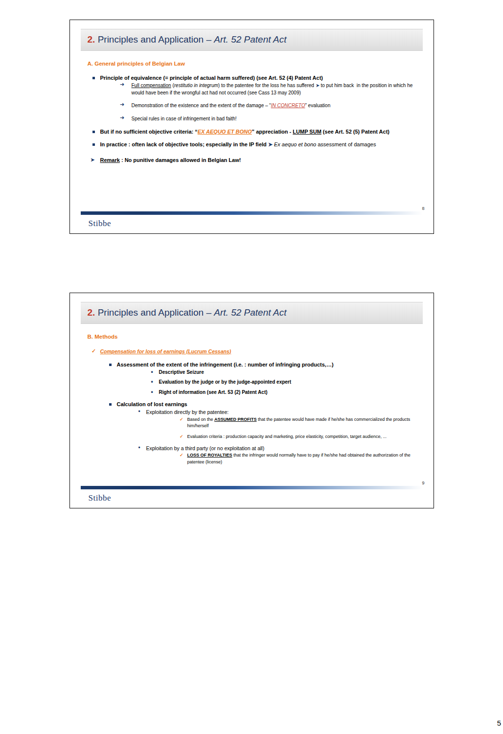2. Principles and Application – Art. 52 Patent Act
A. General principles of Belgian Law
Principle of equivalence (= principle of actual harm suffered) (see Art. 52 (4) Patent Act)
Full compensation (restitutio in integrum) to the patentee for the loss he has suffered ➤ to put him back in the position in which he would have been if the wrongful act had not occurred (see Cass 13 may 2009)
Demonstration of the existence and the extent of the damage – “IN CONCRETO” evaluation
Special rules in case of infringement in bad faith!
But if no sufficient objective criteria: “EX AEQUO ET BONO” appreciation - LUMP SUM (see Art. 52 (5) Patent Act)
In practice : often lack of objective tools; especially in the IP field ➤ Ex aequo et bono assessment of damages
Remark : No punitive damages allowed in Belgian Law!
8
Stibbe
2. Principles and Application – Art. 52 Patent Act
B. Methods
Compensation for loss of earnings (Lucrum Cessans)
Assessment of the extent of the infringement (i.e. : number of infringing products,…)
Descriptive Seizure
Evaluation by the judge or by the judge-appointed expert
Right of information (see Art. 53 (2) Patent Act)
Calculation of lost earnings
Exploitation directly by the patentee:
Based on the ASSUMED PROFITS that the patentee would have made if he/she has commercialized the products him/herself
Evaluation criteria : production capacity and marketing, price elasticity, competition, target audience, ...
Exploitation by a third party (or no exploitation at all)
LOSS OF ROYALTIES that the infringer would normally have to pay if he/she had obtained the authorization of the patentee (license)
9
Stibbe
5